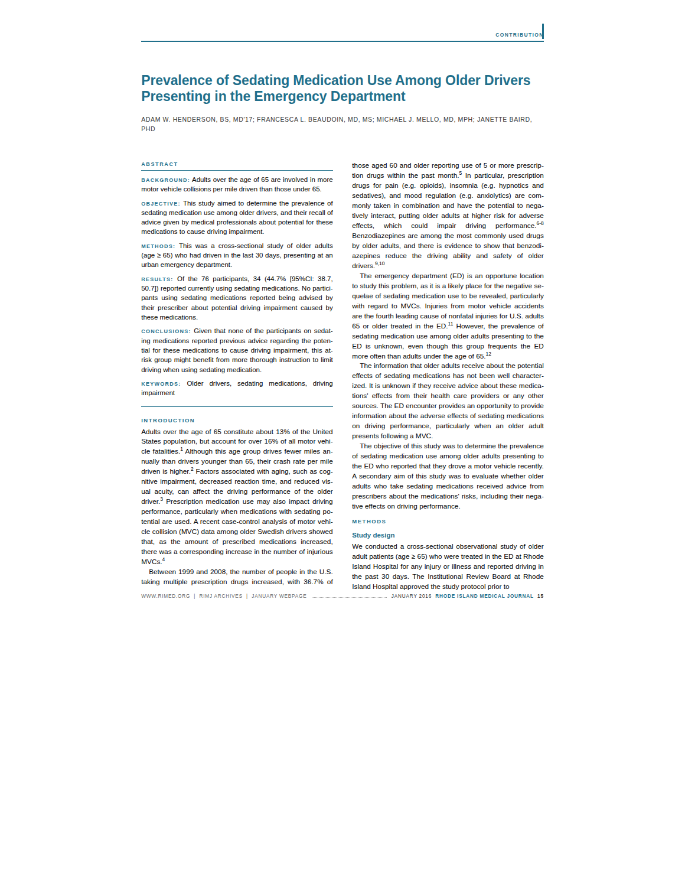CONTRIBUTION
Prevalence of Sedating Medication Use Among Older Drivers Presenting in the Emergency Department
Adam W. Henderson, BS, MD'17; Francesca L. Beaudoin, MD, MS; Michael J. Mello, MD, MPH; Janette Baird, PhD
ABSTRACT
BACKGROUND: Adults over the age of 65 are involved in more motor vehicle collisions per mile driven than those under 65.
OBJECTIVE: This study aimed to determine the prevalence of sedating medication use among older drivers, and their recall of advice given by medical professionals about potential for these medications to cause driving impairment.
METHODS: This was a cross-sectional study of older adults (age ≥ 65) who had driven in the last 30 days, presenting at an urban emergency department.
RESULTS: Of the 76 participants, 34 (44.7% [95%CI: 38.7, 50.7]) reported currently using sedating medications. No participants using sedating medications reported being advised by their prescriber about potential driving impairment caused by these medications.
CONCLUSIONS: Given that none of the participants on sedating medications reported previous advice regarding the potential for these medications to cause driving impairment, this at-risk group might benefit from more thorough instruction to limit driving when using sedating medication.
KEYWORDS: Older drivers, sedating medications, driving impairment
Introduction
Adults over the age of 65 constitute about 13% of the United States population, but account for over 16% of all motor vehicle fatalities.1 Although this age group drives fewer miles annually than drivers younger than 65, their crash rate per mile driven is higher.2 Factors associated with aging, such as cognitive impairment, decreased reaction time, and reduced visual acuity, can affect the driving performance of the older driver.3 Prescription medication use may also impact driving performance, particularly when medications with sedating potential are used. A recent case-control analysis of motor vehicle collision (MVC) data among older Swedish drivers showed that, as the amount of prescribed medications increased, there was a corresponding increase in the number of injurious MVCs.4
Between 1999 and 2008, the number of people in the U.S. taking multiple prescription drugs increased, with 36.7% of those aged 60 and older reporting use of 5 or more prescription drugs within the past month.5 In particular, prescription drugs for pain (e.g. opioids), insomnia (e.g. hypnotics and sedatives), and mood regulation (e.g. anxiolytics) are commonly taken in combination and have the potential to negatively interact, putting older adults at higher risk for adverse effects, which could impair driving performance.6-8 Benzodiazepines are among the most commonly used drugs by older adults, and there is evidence to show that benzodiazepines reduce the driving ability and safety of older drivers.9,10
The emergency department (ED) is an opportune location to study this problem, as it is a likely place for the negative sequelae of sedating medication use to be revealed, particularly with regard to MVCs. Injuries from motor vehicle accidents are the fourth leading cause of nonfatal injuries for U.S. adults 65 or older treated in the ED.11 However, the prevalence of sedating medication use among older adults presenting to the ED is unknown, even though this group frequents the ED more often than adults under the age of 65.12
The information that older adults receive about the potential effects of sedating medications has not been well characterized. It is unknown if they receive advice about these medications' effects from their health care providers or any other sources. The ED encounter provides an opportunity to provide information about the adverse effects of sedating medications on driving performance, particularly when an older adult presents following a MVC.
The objective of this study was to determine the prevalence of sedating medication use among older adults presenting to the ED who reported that they drove a motor vehicle recently. A secondary aim of this study was to evaluate whether older adults who take sedating medications received advice from prescribers about the medications' risks, including their negative effects on driving performance.
Methods
Study design
We conducted a cross-sectional observational study of older adult patients (age ≥ 65) who were treated in the ED at Rhode Island Hospital for any injury or illness and reported driving in the past 30 days. The Institutional Review Board at Rhode Island Hospital approved the study protocol prior to
WWW.RIMED.ORG | RIMJ ARCHIVES | JANUARY WEBPAGE
JANUARY 2016 RHODE ISLAND MEDICAL JOURNAL 15